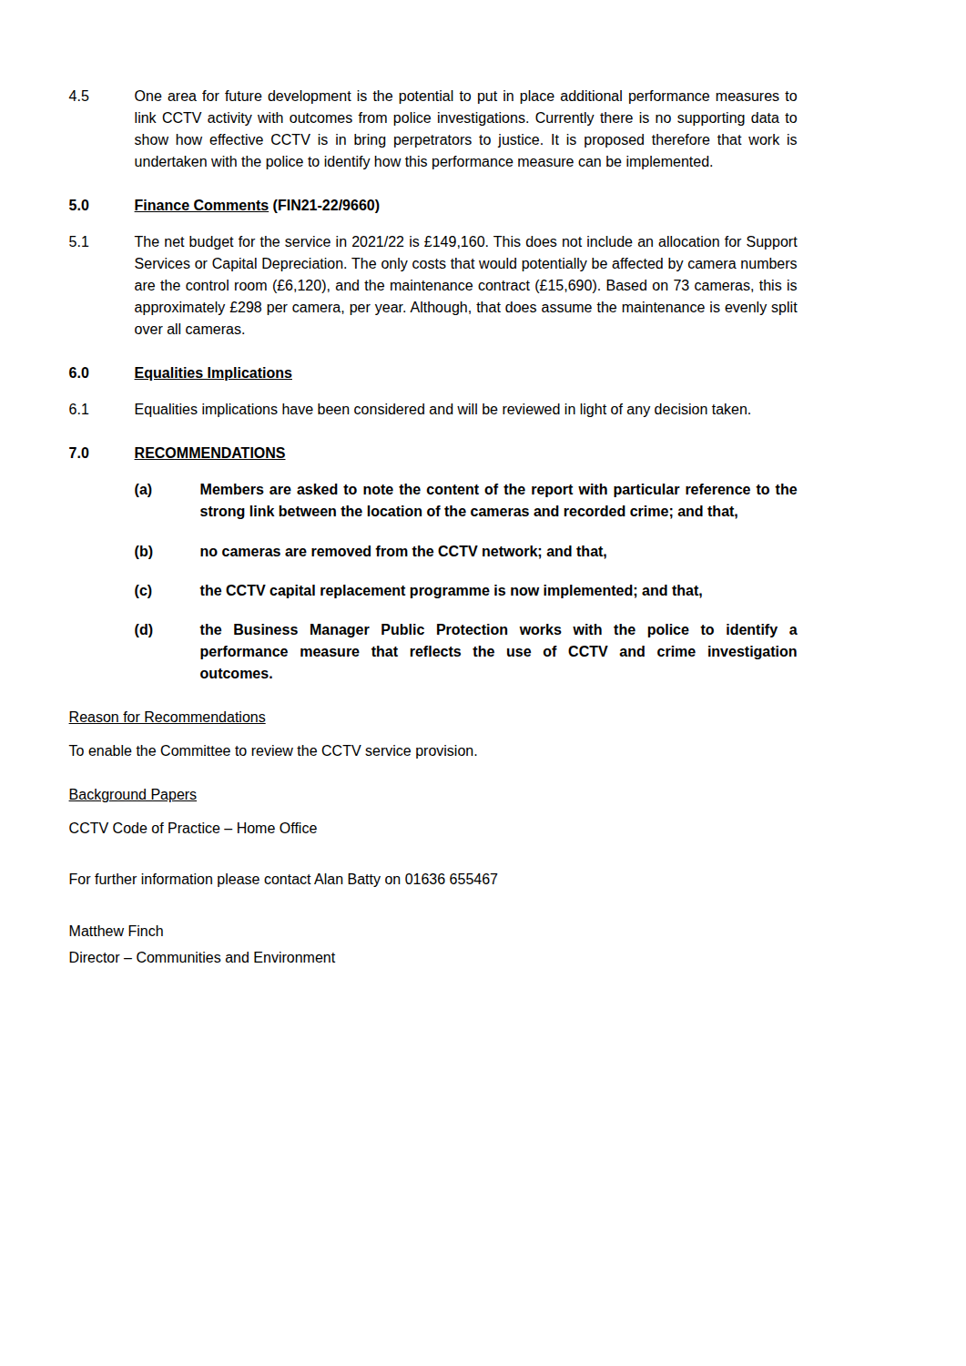4.5
One area for future development is the potential to put in place additional performance measures to link CCTV activity with outcomes from police investigations. Currently there is no supporting data to show how effective CCTV is in bring perpetrators to justice. It is proposed therefore that work is undertaken with the police to identify how this performance measure can be implemented.
5.0 Finance Comments (FIN21-22/9660)
5.1
The net budget for the service in 2021/22 is £149,160. This does not include an allocation for Support Services or Capital Depreciation. The only costs that would potentially be affected by camera numbers are the control room (£6,120), and the maintenance contract (£15,690). Based on 73 cameras, this is approximately £298 per camera, per year. Although, that does assume the maintenance is evenly split over all cameras.
6.0 Equalities Implications
6.1
Equalities implications have been considered and will be reviewed in light of any decision taken.
7.0 RECOMMENDATIONS
(a)
Members are asked to note the content of the report with particular reference to the strong link between the location of the cameras and recorded crime; and that,
(b)
no cameras are removed from the CCTV network; and that,
(c)
the CCTV capital replacement programme is now implemented; and that,
(d)
the Business Manager Public Protection works with the police to identify a performance measure that reflects the use of CCTV and crime investigation outcomes.
Reason for Recommendations
To enable the Committee to review the CCTV service provision.
Background Papers
CCTV Code of Practice – Home Office
For further information please contact Alan Batty on 01636 655467
Matthew Finch
Director – Communities and Environment